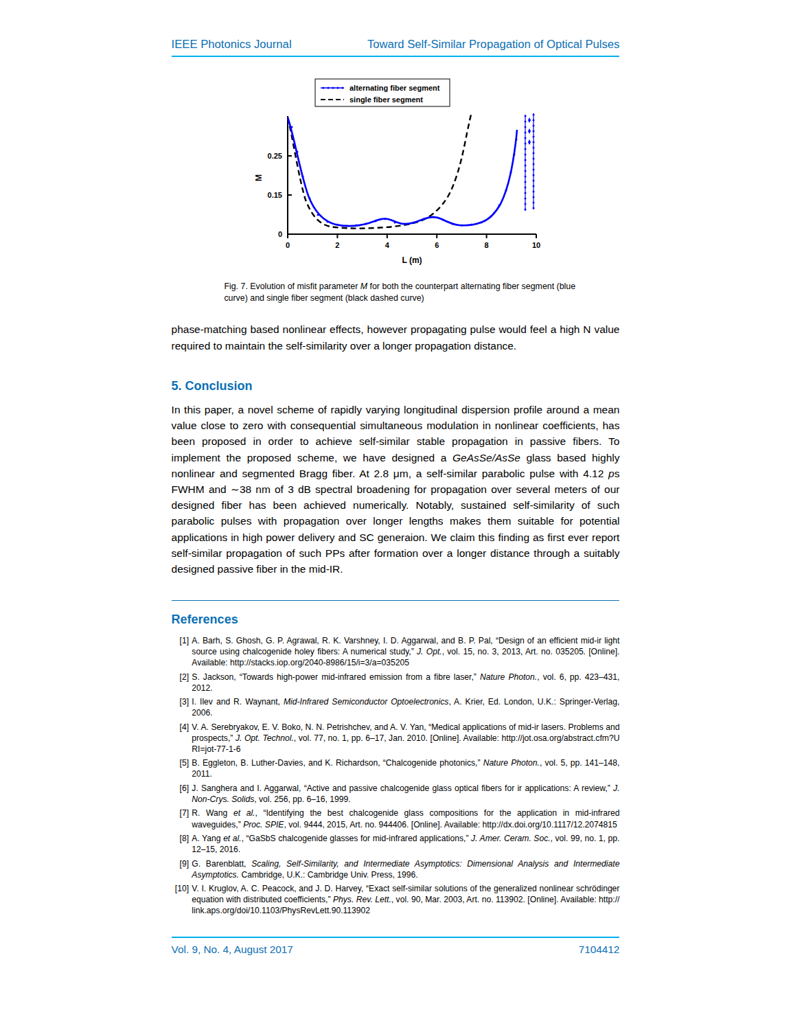IEEE Photonics Journal Toward Self-Similar Propagation of Optical Pulses
alternating fiber segment single fiber segment 0 0.15 0.25 0 2 4 6 8 10 L (m) M
Fig. 7. Evolution of misfit parameter M for both the counterpart alternating fiber segment (blue curve) and single fiber segment (black dashed curve)
phase-matching based nonlinear effects, however propagating pulse would feel a high N value required to maintain the self-similarity over a longer propagation distance.
5. Conclusion
In this paper, a novel scheme of rapidly varying longitudinal dispersion profile around a mean value close to zero with consequential simultaneous modulation in nonlinear coefficients, has been proposed in order to achieve self-similar stable propagation in passive fibers. To implement the proposed scheme, we have designed a GeAsSe/AsSe glass based highly nonlinear and segmented Bragg fiber. At 2.8 μm, a self-similar parabolic pulse with 4.12 ps FWHM and ∼38 nm of 3 dB spectral broadening for propagation over several meters of our designed fiber has been achieved numerically. Notably, sustained self-similarity of such parabolic pulses with propagation over longer lengths makes them suitable for potential applications in high power delivery and SC generaion. We claim this finding as first ever report self-similar propagation of such PPs after formation over a longer distance through a suitably designed passive fiber in the mid-IR.
References
[1] A. Barh, S. Ghosh, G. P. Agrawal, R. K. Varshney, I. D. Aggarwal, and B. P. Pal, “Design of an efficient mid-ir light source using chalcogenide holey fibers: A numerical study,” J. Opt., vol. 15, no. 3, 2013, Art. no. 035205. [Online]. Available: http://stacks.iop.org/2040-8986/15/i=3/a=035205
[2] S. Jackson, “Towards high-power mid-infrared emission from a fibre laser,” Nature Photon., vol. 6, pp. 423–431, 2012.
[3] I. Ilev and R. Waynant, Mid-Infrared Semiconductor Optoelectronics, A. Krier, Ed. London, U.K.: Springer-Verlag, 2006.
[4] V. A. Serebryakov, E. V. Boko, N. N. Petrishchev, and A. V. Yan, “Medical applications of mid-ir lasers. Problems and prospects,” J. Opt. Technol., vol. 77, no. 1, pp. 6–17, Jan. 2010. [Online]. Available: http://jot.osa.org/abstract.cfm?URI=jot-77-1-6
[5] B. Eggleton, B. Luther-Davies, and K. Richardson, “Chalcogenide photonics,” Nature Photon., vol. 5, pp. 141–148, 2011.
[6] J. Sanghera and I. Aggarwal, “Active and passive chalcogenide glass optical fibers for ir applications: A review,” J. Non-Crys. Solids, vol. 256, pp. 6–16, 1999.
[7] R. Wang et al., “Identifying the best chalcogenide glass compositions for the application in mid-infrared waveguides,” Proc. SPIE, vol. 9444, 2015, Art. no. 944406. [Online]. Available: http://dx.doi.org/10.1117/12.2074815
[8] A. Yang et al., “GaSbS chalcogenide glasses for mid-infrared applications,” J. Amer. Ceram. Soc., vol. 99, no. 1, pp. 12–15, 2016.
[9] G. Barenblatt, Scaling, Self-Similarity, and Intermediate Asymptotics: Dimensional Analysis and Intermediate Asymptotics. Cambridge, U.K.: Cambridge Univ. Press, 1996.
[10] V. I. Kruglov, A. C. Peacock, and J. D. Harvey, “Exact self-similar solutions of the generalized nonlinear schrödinger equation with distributed coefficients,” Phys. Rev. Lett., vol. 90, Mar. 2003, Art. no. 113902. [Online]. Available: http://link.aps.org/doi/10.1103/PhysRevLett.90.113902
Vol. 9, No. 4, August 2017 7104412